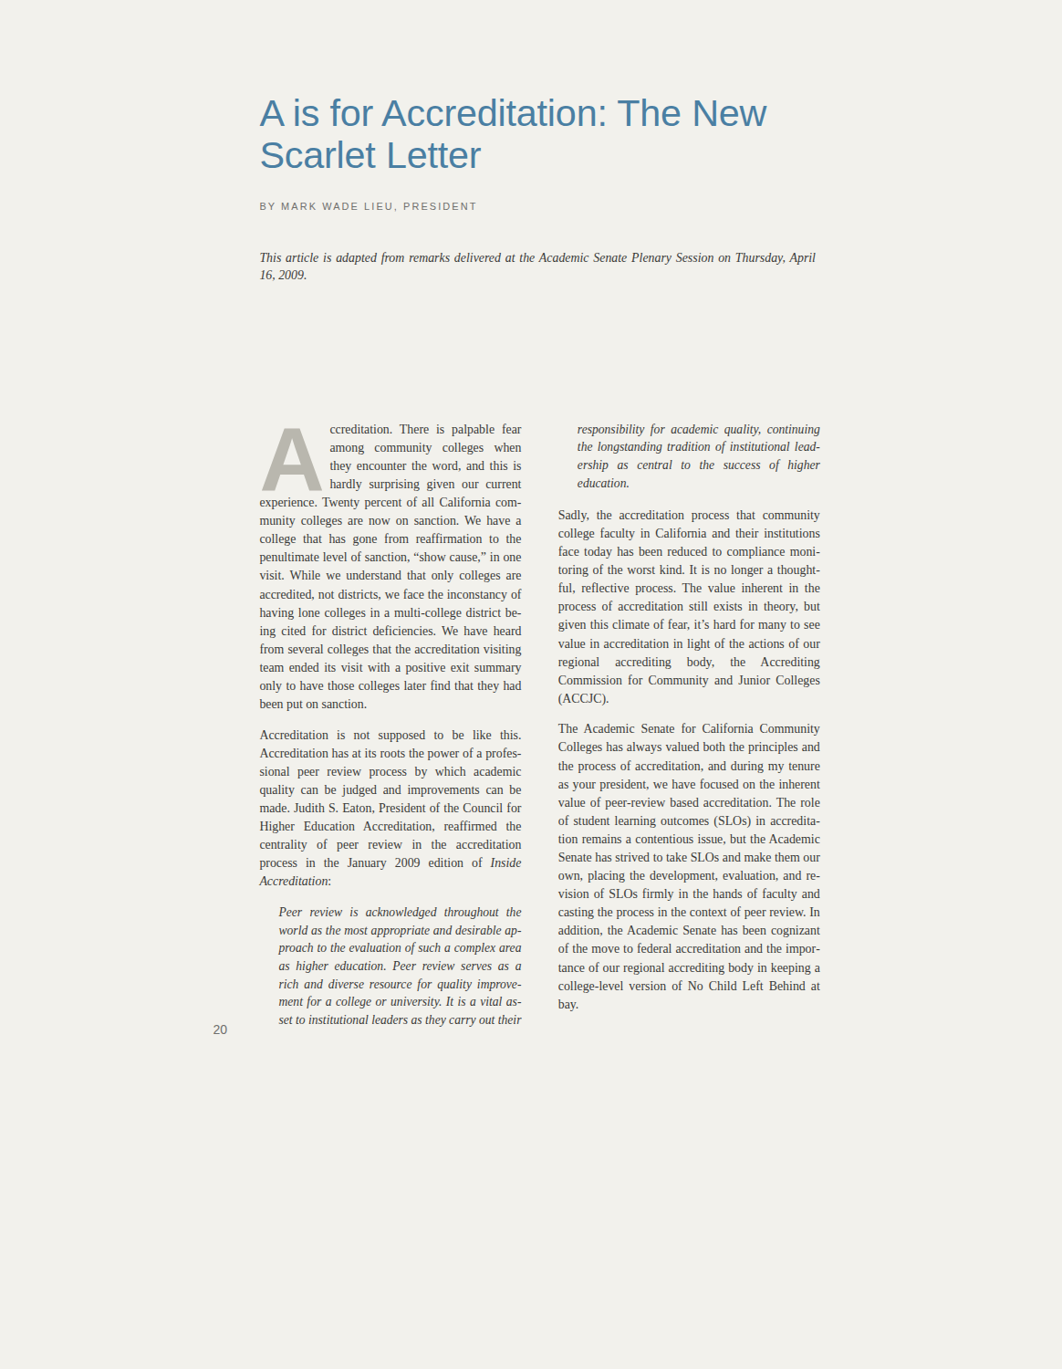A is for Accreditation: The New Scarlet Letter
by Mark Wade Lieu, President
This article is adapted from remarks delivered at the Academic Senate Plenary Session on Thursday, April 16, 2009.
Accreditation. There is palpable fear among community colleges when they encounter the word, and this is hardly surprising given our current experience. Twenty percent of all California community colleges are now on sanction. We have a college that has gone from reaffirmation to the penultimate level of sanction, “show cause,” in one visit. While we understand that only colleges are accredited, not districts, we face the inconstancy of having lone colleges in a multi-college district being cited for district deficiencies. We have heard from several colleges that the accreditation visiting team ended its visit with a positive exit summary only to have those colleges later find that they had been put on sanction.
Accreditation is not supposed to be like this. Accreditation has at its roots the power of a professional peer review process by which academic quality can be judged and improvements can be made. Judith S. Eaton, President of the Council for Higher Education Accreditation, reaffirmed the centrality of peer review in the accreditation process in the January 2009 edition of Inside Accreditation:
Peer review is acknowledged throughout the world as the most appropriate and desirable approach to the evaluation of such a complex area as higher education. Peer review serves as a rich and diverse resource for quality improvement for a college or university. It is a vital asset to institutional leaders as they carry out their responsibility for academic quality, continuing the longstanding tradition of institutional leadership as central to the success of higher education.
Sadly, the accreditation process that community college faculty in California and their institutions face today has been reduced to compliance monitoring of the worst kind. It is no longer a thoughtful, reflective process. The value inherent in the process of accreditation still exists in theory, but given this climate of fear, it’s hard for many to see value in accreditation in light of the actions of our regional accrediting body, the Accrediting Commission for Community and Junior Colleges (ACCJC).
The Academic Senate for California Community Colleges has always valued both the principles and the process of accreditation, and during my tenure as your president, we have focused on the inherent value of peer-review based accreditation. The role of student learning outcomes (SLOs) in accreditation remains a contentious issue, but the Academic Senate has strived to take SLOs and make them our own, placing the development, evaluation, and revision of SLOs firmly in the hands of faculty and casting the process in the context of peer review. In addition, the Academic Senate has been cognizant of the move to federal accreditation and the importance of our regional accrediting body in keeping a college-level version of No Child Left Behind at bay.
20